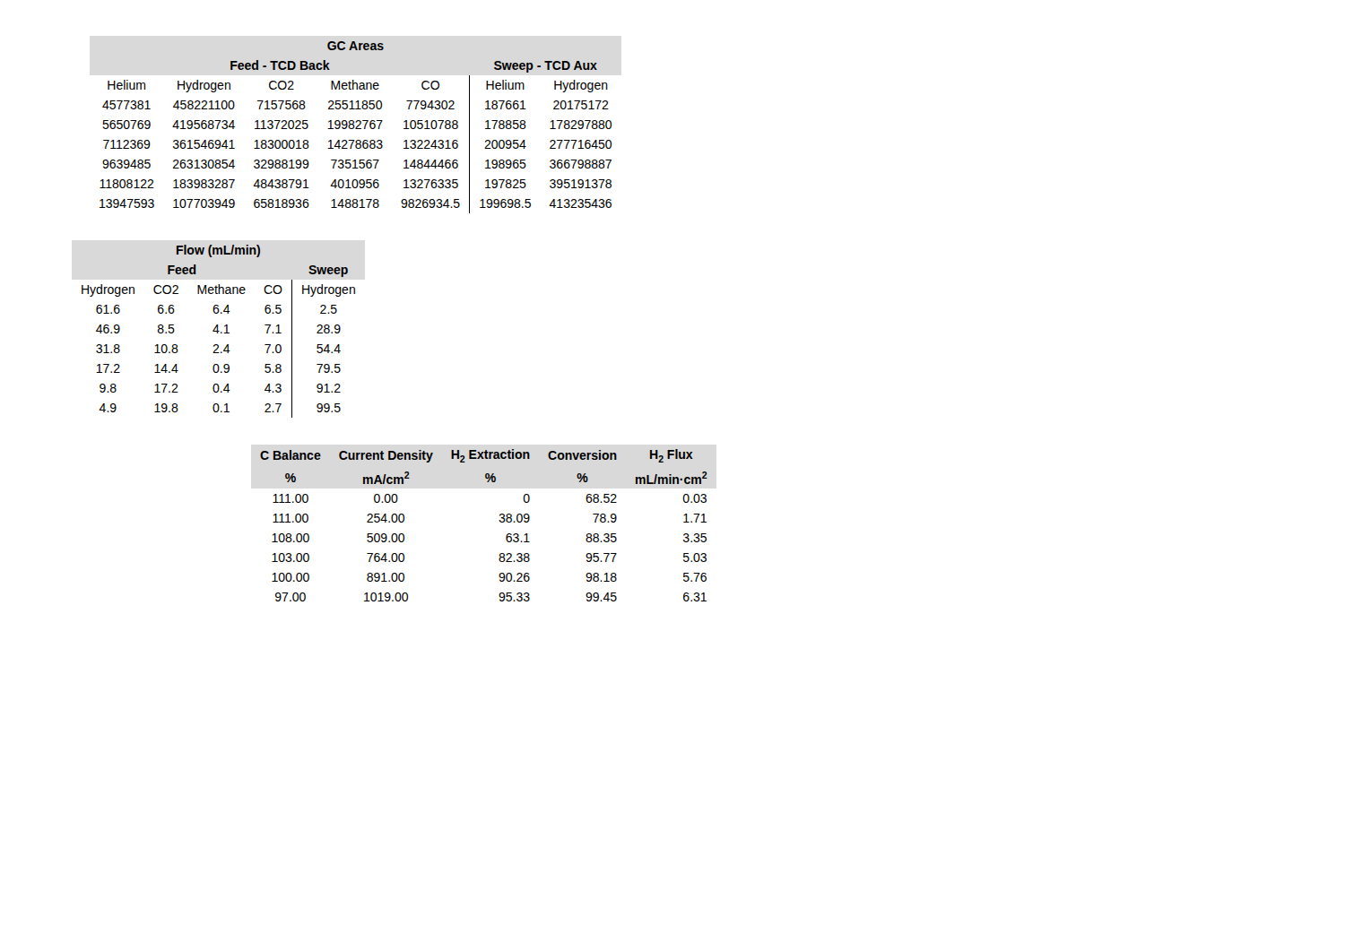| GC Areas |
| Feed - TCD Back | Sweep - TCD Aux |
| Helium | Hydrogen | CO2 | Methane | CO | Helium | Hydrogen |
| 4577381 | 458221100 | 7157568 | 25511850 | 7794302 | 187661 | 20175172 |
| 5650769 | 419568734 | 11372025 | 19982767 | 10510788 | 178858 | 178297880 |
| 7112369 | 361546941 | 18300018 | 14278683 | 13224316 | 200954 | 277716450 |
| 9639485 | 263130854 | 32988199 | 7351567 | 14844466 | 198965 | 366798887 |
| 11808122 | 183983287 | 48438791 | 4010956 | 13276335 | 197825 | 395191378 |
| 13947593 | 107703949 | 65818936 | 1488178 | 9826934.5 | 199698.5 | 413235436 |
| Flow (mL/min) |
| Feed | Sweep |
| Hydrogen | CO2 | Methane | CO | Hydrogen |
| 61.6 | 6.6 | 6.4 | 6.5 | 2.5 |
| 46.9 | 8.5 | 4.1 | 7.1 | 28.9 |
| 31.8 | 10.8 | 2.4 | 7.0 | 54.4 |
| 17.2 | 14.4 | 0.9 | 5.8 | 79.5 |
| 9.8 | 17.2 | 0.4 | 4.3 | 91.2 |
| 4.9 | 19.8 | 0.1 | 2.7 | 99.5 |
| C Balance | Current Density | H 2 Extraction | Conversion | H 2 Flux |
| % | mA/cm 2 | % | % | mL/min·cm 2 |
| 111.00 | 0.00 | 0 | 68.52 | 0.03 |
| 111.00 | 254.00 | 38.09 | 78.9 | 1.71 |
| 108.00 | 509.00 | 63.1 | 88.35 | 3.35 |
| 103.00 | 764.00 | 82.38 | 95.77 | 5.03 |
| 100.00 | 891.00 | 90.26 | 98.18 | 5.76 |
| 97.00 | 1019.00 | 95.33 | 99.45 | 6.31 |